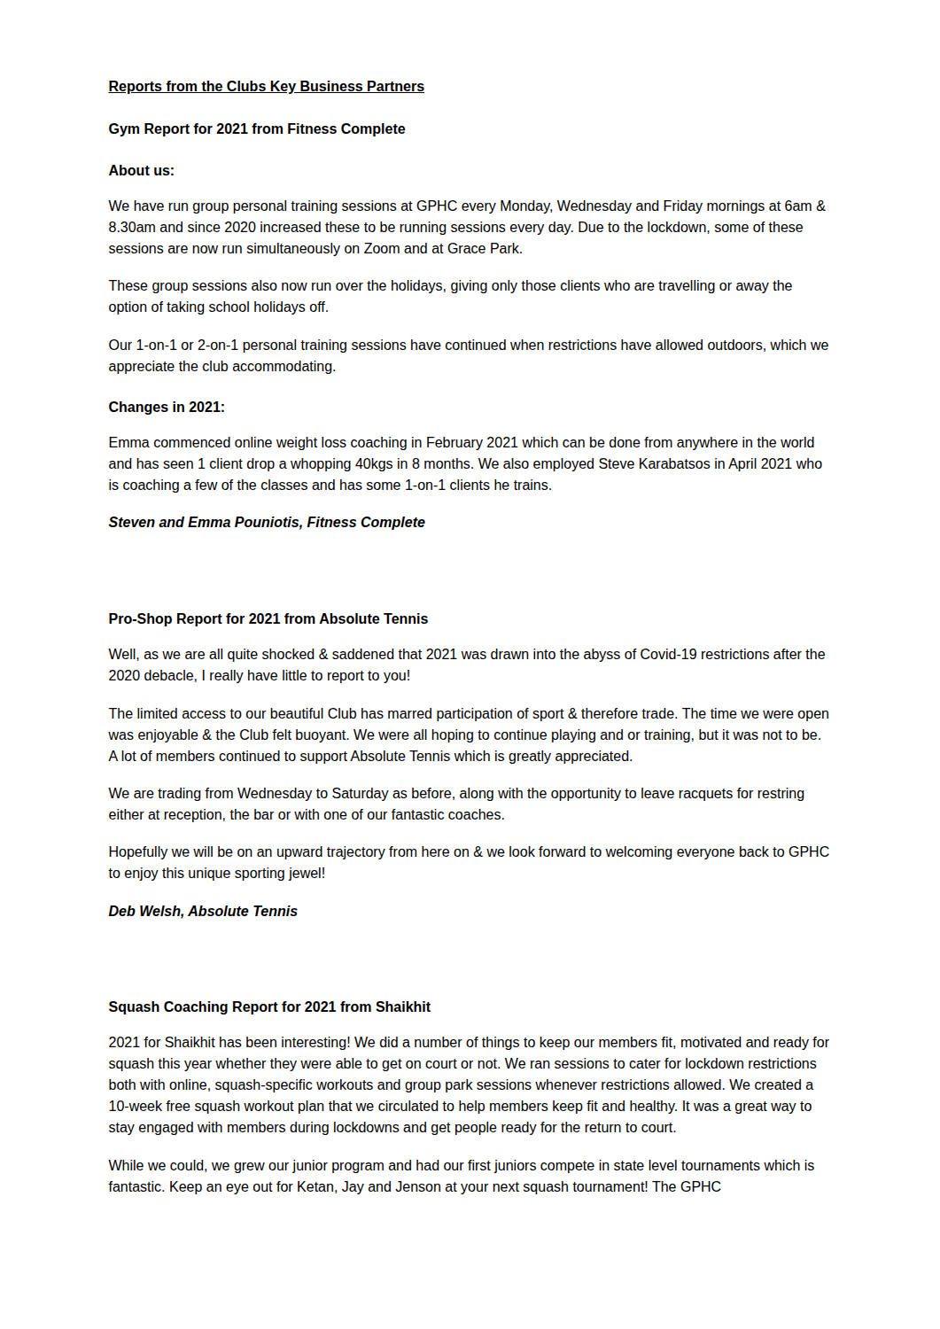Reports from the Clubs Key Business Partners
Gym Report for 2021 from Fitness Complete
About us:
We have run group personal training sessions at GPHC every Monday, Wednesday and Friday mornings at 6am & 8.30am and since 2020 increased these to be running sessions every day. Due to the lockdown, some of these sessions are now run simultaneously on Zoom and at Grace Park.
These group sessions also now run over the holidays, giving only those clients who are travelling or away the option of taking school holidays off.
Our 1-on-1 or 2-on-1 personal training sessions have continued when restrictions have allowed outdoors, which we appreciate the club accommodating.
Changes in 2021:
Emma commenced online weight loss coaching in February 2021 which can be done from anywhere in the world and has seen 1 client drop a whopping 40kgs in 8 months. We also employed Steve Karabatsos in April 2021 who is coaching a few of the classes and has some 1-on-1 clients he trains.
Steven and Emma Pouniotis, Fitness Complete
Pro-Shop Report for 2021 from Absolute Tennis
Well, as we are all quite shocked & saddened that 2021 was drawn into the abyss of Covid-19 restrictions after the 2020 debacle, I really have little to report to you!
The limited access to our beautiful Club has marred participation of sport & therefore trade. The time we were open was enjoyable & the Club felt buoyant. We were all hoping to continue playing and or training, but it was not to be. A lot of members continued to support Absolute Tennis which is greatly appreciated.
We are trading from Wednesday to Saturday as before, along with the opportunity to leave racquets for restring either at reception, the bar or with one of our fantastic coaches.
Hopefully we will be on an upward trajectory from here on & we look forward to welcoming everyone back to GPHC to enjoy this unique sporting jewel!
Deb Welsh, Absolute Tennis
Squash Coaching Report for 2021 from Shaikhit
2021 for Shaikhit has been interesting! We did a number of things to keep our members fit, motivated and ready for squash this year whether they were able to get on court or not. We ran sessions to cater for lockdown restrictions both with online, squash-specific workouts and group park sessions whenever restrictions allowed. We created a 10-week free squash workout plan that we circulated to help members keep fit and healthy. It was a great way to stay engaged with members during lockdowns and get people ready for the return to court.
While we could, we grew our junior program and had our first juniors compete in state level tournaments which is fantastic. Keep an eye out for Ketan, Jay and Jenson at your next squash tournament! The GPHC